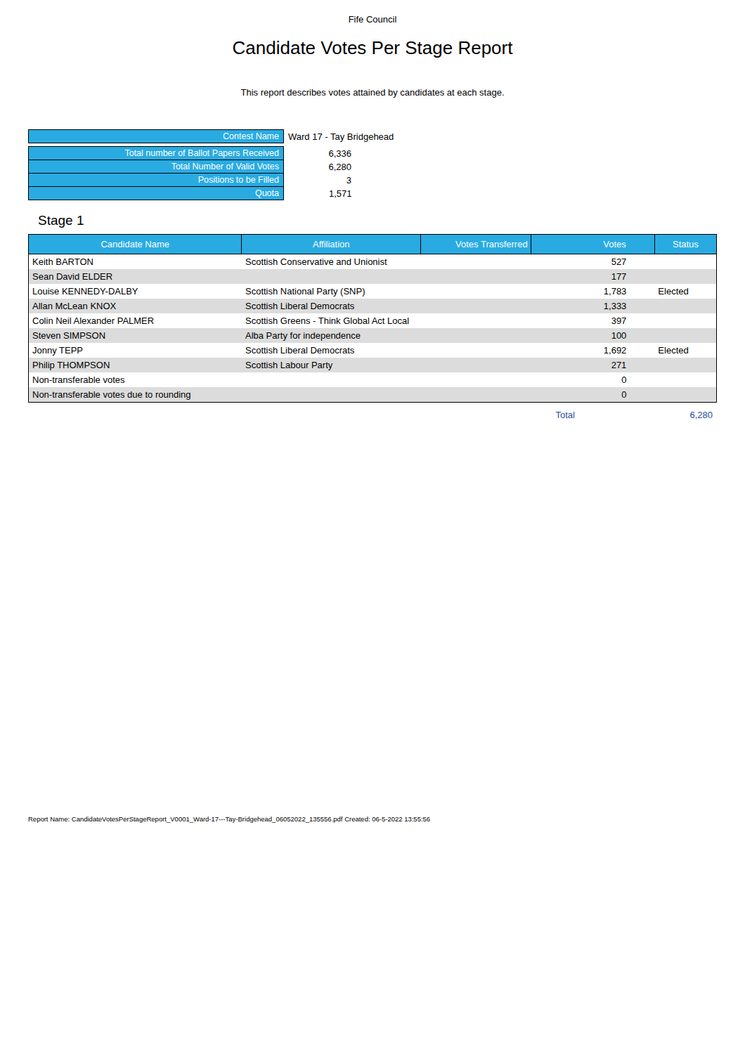Fife Council
Candidate Votes Per Stage Report
This report describes votes attained by candidates at each stage.
| Contest Name | Ward 17 - Tay Bridgehead |
| Total number of Ballot Papers Received | 6,336 | |
| Total Number of Valid Votes | 6,280 | |
| Positions to be Filled | 3 | |
| Quota | 1,571 | |
Stage 1
| Candidate Name | Affiliation | Votes Transferred | Votes | Status |
| --- | --- | --- | --- | --- |
| Keith BARTON | Scottish Conservative and Unionist | | 527 | |
| Sean David ELDER | | | 177 | |
| Louise KENNEDY-DALBY | Scottish National Party (SNP) | | 1,783 | Elected |
| Allan McLean KNOX | Scottish Liberal Democrats | | 1,333 | |
| Colin Neil Alexander PALMER | Scottish Greens - Think Global Act Local | | 397 | |
| Steven SIMPSON | Alba Party for independence | | 100 | |
| Jonny TEPP | Scottish Liberal Democrats | | 1,692 | Elected |
| Philip THOMPSON | Scottish Labour Party | | 271 | |
| Non-transferable votes | | | 0 | |
| Non-transferable votes due to rounding | | | 0 | |
| | Total | 6,280 |
Report Name: CandidateVotesPerStageReport_V0001_Ward-17---Tay-Bridgehead_06052022_135556.pdf Created: 06-5-2022 13:55:56